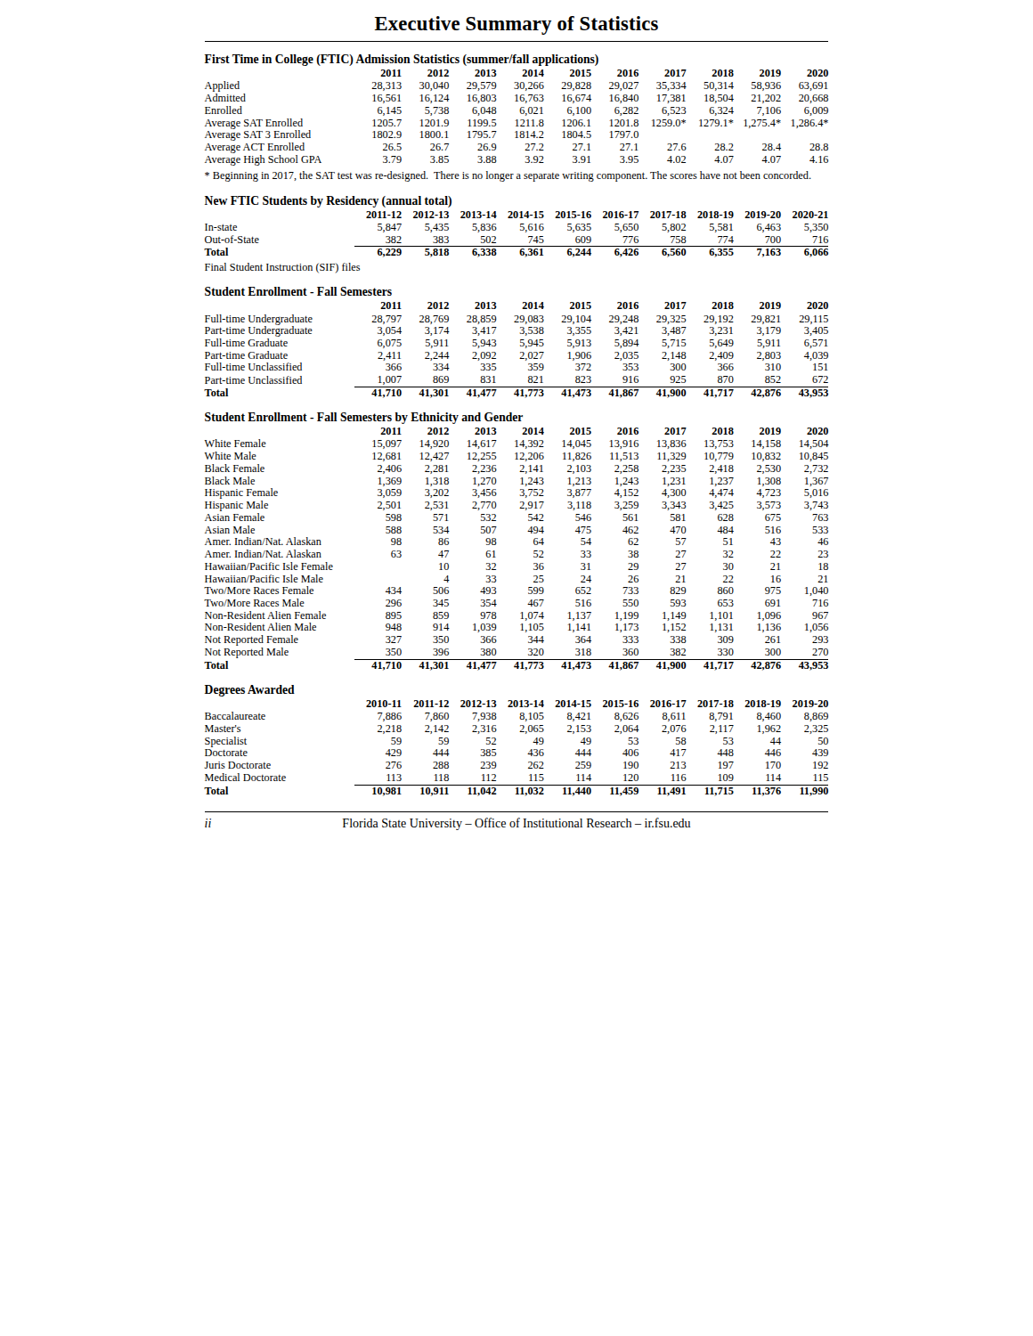Executive Summary of Statistics
First Time in College (FTIC) Admission Statistics (summer/fall applications)
| | 2011 | 2012 | 2013 | 2014 | 2015 | 2016 | 2017 | 2018 | 2019 | 2020 |
| --- | --- | --- | --- | --- | --- | --- | --- | --- | --- | --- |
| Applied | 28,313 | 30,040 | 29,579 | 30,266 | 29,828 | 29,027 | 35,334 | 50,314 | 58,936 | 63,691 |
| Admitted | 16,561 | 16,124 | 16,803 | 16,763 | 16,674 | 16,840 | 17,381 | 18,504 | 21,202 | 20,668 |
| Enrolled | 6,145 | 5,738 | 6,048 | 6,021 | 6,100 | 6,282 | 6,523 | 6,324 | 7,106 | 6,009 |
| Average SAT Enrolled | 1205.7 | 1201.9 | 1199.5 | 1211.8 | 1206.1 | 1201.8 | 1259.0* | 1279.1* | 1,275.4* | 1,286.4* |
| Average SAT 3 Enrolled | 1802.9 | 1800.1 | 1795.7 | 1814.2 | 1804.5 | 1797.0 | | | | |
| Average ACT Enrolled | 26.5 | 26.7 | 26.9 | 27.2 | 27.1 | 27.1 | 27.6 | 28.2 | 28.4 | 28.8 |
| Average High School GPA | 3.79 | 3.85 | 3.88 | 3.92 | 3.91 | 3.95 | 4.02 | 4.07 | 4.07 | 4.16 |
* Beginning in 2017, the SAT test was re-designed. There is no longer a separate writing component. The scores have not been concorded.
New FTIC Students by Residency (annual total)
| | 2011-12 | 2012-13 | 2013-14 | 2014-15 | 2015-16 | 2016-17 | 2017-18 | 2018-19 | 2019-20 | 2020-21 |
| --- | --- | --- | --- | --- | --- | --- | --- | --- | --- | --- |
| In-state | 5,847 | 5,435 | 5,836 | 5,616 | 5,635 | 5,650 | 5,802 | 5,581 | 6,463 | 5,350 |
| Out-of-State | 382 | 383 | 502 | 745 | 609 | 776 | 758 | 774 | 700 | 716 |
| Total | 6,229 | 5,818 | 6,338 | 6,361 | 6,244 | 6,426 | 6,560 | 6,355 | 7,163 | 6,066 |
Final Student Instruction (SIF) files
Student Enrollment - Fall Semesters
| | 2011 | 2012 | 2013 | 2014 | 2015 | 2016 | 2017 | 2018 | 2019 | 2020 |
| --- | --- | --- | --- | --- | --- | --- | --- | --- | --- | --- |
| Full-time Undergraduate | 28,797 | 28,769 | 28,859 | 29,083 | 29,104 | 29,248 | 29,325 | 29,192 | 29,821 | 29,115 |
| Part-time Undergraduate | 3,054 | 3,174 | 3,417 | 3,538 | 3,355 | 3,421 | 3,487 | 3,231 | 3,179 | 3,405 |
| Full-time Graduate | 6,075 | 5,911 | 5,943 | 5,945 | 5,913 | 5,894 | 5,715 | 5,649 | 5,911 | 6,571 |
| Part-time Graduate | 2,411 | 2,244 | 2,092 | 2,027 | 1,906 | 2,035 | 2,148 | 2,409 | 2,803 | 4,039 |
| Full-time Unclassified | 366 | 334 | 335 | 359 | 372 | 353 | 300 | 366 | 310 | 151 |
| Part-time Unclassified | 1,007 | 869 | 831 | 821 | 823 | 916 | 925 | 870 | 852 | 672 |
| Total | 41,710 | 41,301 | 41,477 | 41,773 | 41,473 | 41,867 | 41,900 | 41,717 | 42,876 | 43,953 |
Student Enrollment - Fall Semesters by Ethnicity and Gender
| | 2011 | 2012 | 2013 | 2014 | 2015 | 2016 | 2017 | 2018 | 2019 | 2020 |
| --- | --- | --- | --- | --- | --- | --- | --- | --- | --- | --- |
| White Female | 15,097 | 14,920 | 14,617 | 14,392 | 14,045 | 13,916 | 13,836 | 13,753 | 14,158 | 14,504 |
| White Male | 12,681 | 12,427 | 12,255 | 12,206 | 11,826 | 11,513 | 11,329 | 10,779 | 10,832 | 10,845 |
| Black Female | 2,406 | 2,281 | 2,236 | 2,141 | 2,103 | 2,258 | 2,235 | 2,418 | 2,530 | 2,732 |
| Black Male | 1,369 | 1,318 | 1,270 | 1,243 | 1,213 | 1,243 | 1,231 | 1,237 | 1,308 | 1,367 |
| Hispanic Female | 3,059 | 3,202 | 3,456 | 3,752 | 3,877 | 4,152 | 4,300 | 4,474 | 4,723 | 5,016 |
| Hispanic Male | 2,501 | 2,531 | 2,770 | 2,917 | 3,118 | 3,259 | 3,343 | 3,425 | 3,573 | 3,743 |
| Asian Female | 598 | 571 | 532 | 542 | 546 | 561 | 581 | 628 | 675 | 763 |
| Asian Male | 588 | 534 | 507 | 494 | 475 | 462 | 470 | 484 | 516 | 533 |
| Amer. Indian/Nat. Alaskan | 98 | 86 | 98 | 64 | 54 | 62 | 57 | 51 | 43 | 46 |
| Amer. Indian/Nat. Alaskan | 63 | 47 | 61 | 52 | 33 | 38 | 27 | 32 | 22 | 23 |
| Hawaiian/Pacific Isle Female | | 10 | 32 | 36 | 31 | 29 | 27 | 30 | 21 | 18 |
| Hawaiian/Pacific Isle Male | | 4 | 33 | 25 | 24 | 26 | 21 | 22 | 16 | 21 |
| Two/More Races Female | 434 | 506 | 493 | 599 | 652 | 733 | 829 | 860 | 975 | 1,040 |
| Two/More Races Male | 296 | 345 | 354 | 467 | 516 | 550 | 593 | 653 | 691 | 716 |
| Non-Resident Alien Female | 895 | 859 | 978 | 1,074 | 1,137 | 1,199 | 1,149 | 1,101 | 1,096 | 967 |
| Non-Resident Alien Male | 948 | 914 | 1,039 | 1,105 | 1,141 | 1,173 | 1,152 | 1,131 | 1,136 | 1,056 |
| Not Reported Female | 327 | 350 | 366 | 344 | 364 | 333 | 338 | 309 | 261 | 293 |
| Not Reported Male | 350 | 396 | 380 | 320 | 318 | 360 | 382 | 330 | 300 | 270 |
| Total | 41,710 | 41,301 | 41,477 | 41,773 | 41,473 | 41,867 | 41,900 | 41,717 | 42,876 | 43,953 |
Degrees Awarded
| | 2010-11 | 2011-12 | 2012-13 | 2013-14 | 2014-15 | 2015-16 | 2016-17 | 2017-18 | 2018-19 | 2019-20 |
| --- | --- | --- | --- | --- | --- | --- | --- | --- | --- | --- |
| Baccalaureate | 7,886 | 7,860 | 7,938 | 8,105 | 8,421 | 8,626 | 8,611 | 8,791 | 8,460 | 8,869 |
| Master's | 2,218 | 2,142 | 2,316 | 2,065 | 2,153 | 2,064 | 2,076 | 2,117 | 1,962 | 2,325 |
| Specialist | 59 | 59 | 52 | 49 | 49 | 53 | 58 | 53 | 44 | 50 |
| Doctorate | 429 | 444 | 385 | 436 | 444 | 406 | 417 | 448 | 446 | 439 |
| Juris Doctorate | 276 | 288 | 239 | 262 | 259 | 190 | 213 | 197 | 170 | 192 |
| Medical Doctorate | 113 | 118 | 112 | 115 | 114 | 120 | 116 | 109 | 114 | 115 |
| Total | 10,981 | 10,911 | 11,042 | 11,032 | 11,440 | 11,459 | 11,491 | 11,715 | 11,376 | 11,990 |
ii
Florida State University – Office of Institutional Research – ir.fsu.edu